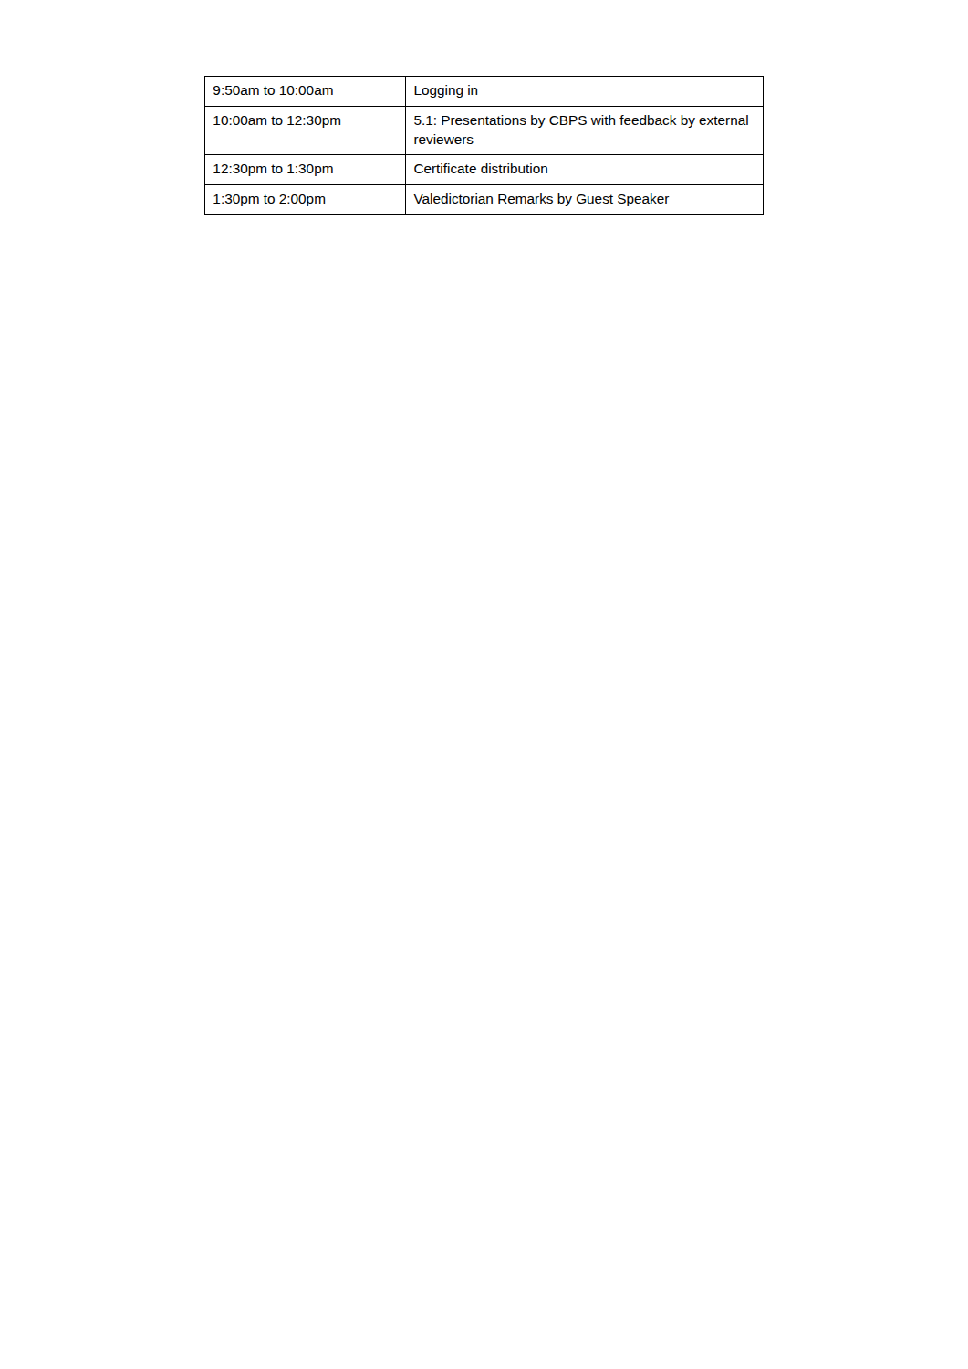| 9:50am to 10:00am | Logging in |
| 10:00am to 12:30pm | 5.1: Presentations by CBPS with feedback by external reviewers |
| 12:30pm to 1:30pm | Certificate distribution |
| 1:30pm to 2:00pm | Valedictorian Remarks by Guest Speaker |